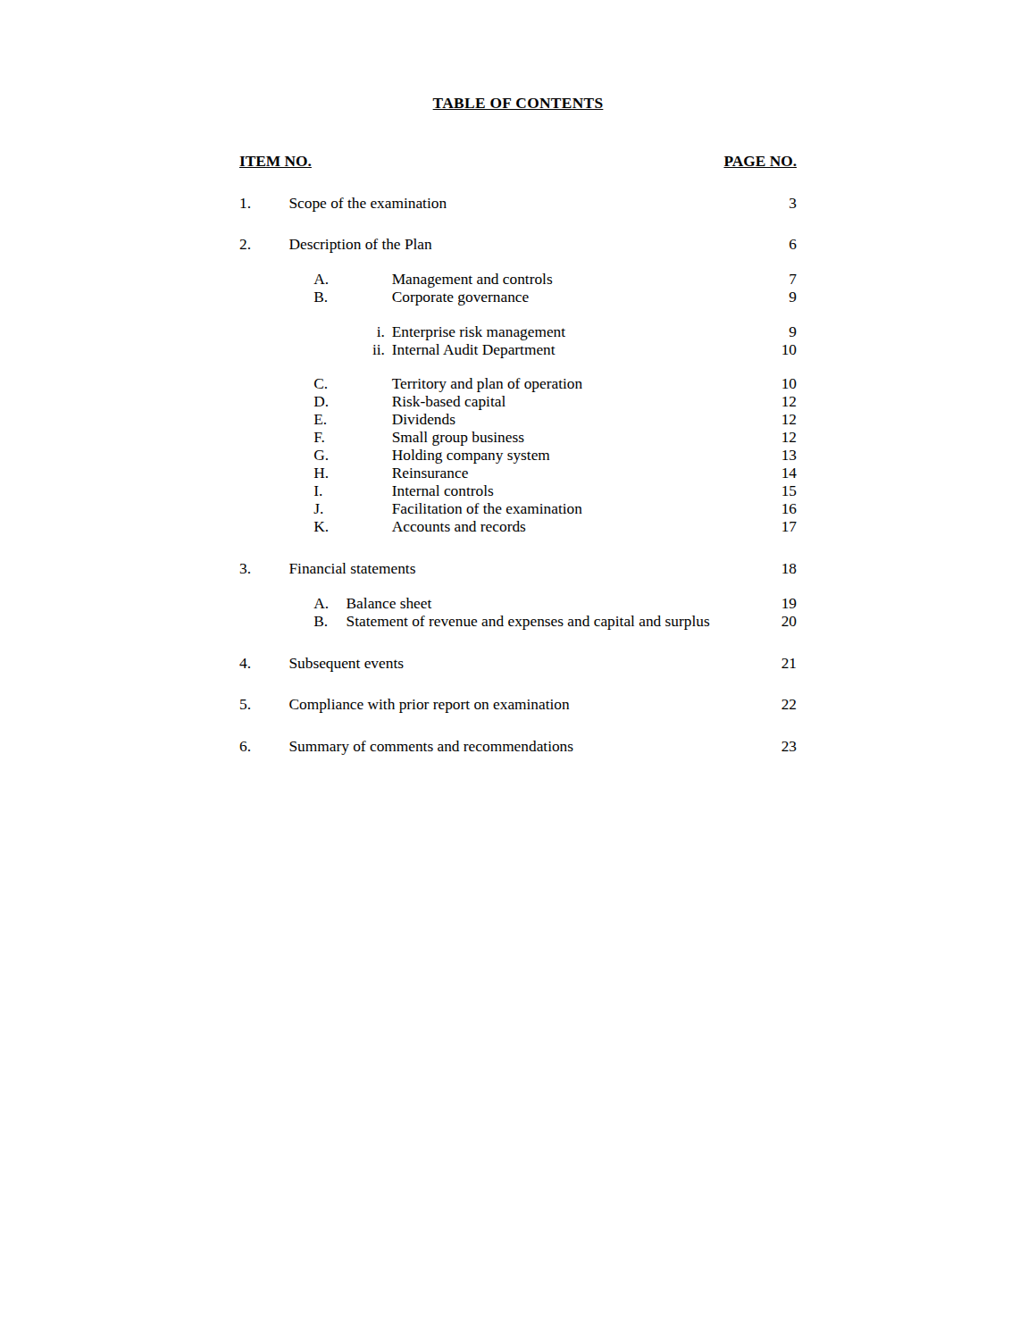TABLE OF CONTENTS
| ITEM NO. | PAGE NO. |
| 1. | Scope of the examination | 3 |
| 2. | Description of the Plan | 6 |
| | / A. / Management and controls / 7 / / B. / Corporate governance / 9 / / i. / Enterprise risk management / 9 / / ii. / Internal Audit Department / 10 / / C. / Territory and plan of operation / 10 / / D. / Risk-based capital / 12 / / E. / Dividends / 12 / / F. / Small group business / 12 / / G. / Holding company system / 13 / / H. / Reinsurance / 14 / / I. / Internal controls / 15 / / J. / Facilitation of the examination / 16 / / K. / Accounts and records / 17 / |
| 3. | Financial statements | 18 |
| | / A. / Balance sheet / 19 / / B. / Statement of revenue and expenses and capital and surplus / 20 / |
| 4. | Subsequent events | 21 |
| 5. | Compliance with prior report on examination | 22 |
| 6. | Summary of comments and recommendations | 23 |